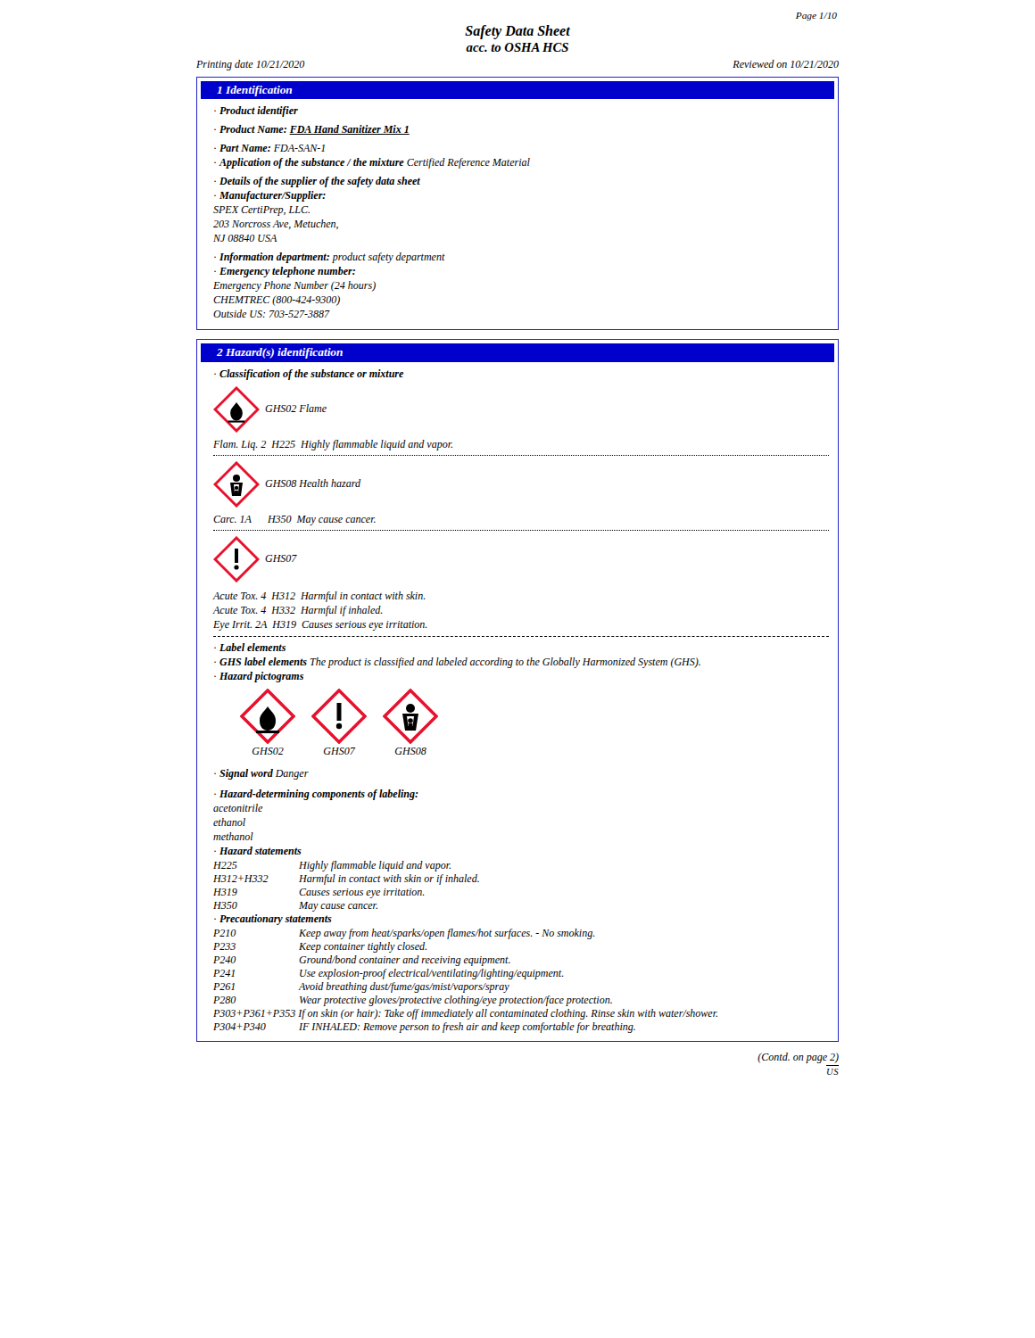Page 1/10
Safety Data Sheet
acc. to OSHA HCS
Printing date 10/21/2020 Reviewed on 10/21/2020
1 Identification
· Product identifier
· Product Name: FDA Hand Sanitizer Mix 1
· Part Name: FDA-SAN-1
· Application of the substance / the mixture Certified Reference Material
· Details of the supplier of the safety data sheet
· Manufacturer/Supplier:
SPEX CertiPrep, LLC.
203 Norcross Ave, Metuchen,
NJ 08840 USA
· Information department: product safety department
· Emergency telephone number:
Emergency Phone Number (24 hours)
CHEMTREC (800-424-9300)
Outside US: 703-527-3887
2 Hazard(s) identification
· Classification of the substance or mixture
GHS02 Flame
Flam. Liq. 2 H225 Highly flammable liquid and vapor.
GHS08 Health hazard
Carc. 1A H350 May cause cancer.
GHS07
Acute Tox. 4 H312 Harmful in contact with skin.
Acute Tox. 4 H332 Harmful if inhaled.
Eye Irrit. 2A H319 Causes serious eye irritation.
· Label elements
· GHS label elements The product is classified and labeled according to the Globally Harmonized System (GHS).
· Hazard pictograms
GHS02
GHS07
GHS08
· Signal word Danger
· Hazard-determining components of labeling:
acetonitrile
ethanol
methanol
· Hazard statements
| H225 | Highly flammable liquid and vapor. |
| H312+H332 | Harmful in contact with skin or if inhaled. |
| H319 | Causes serious eye irritation. |
| H350 | May cause cancer. |
· Precautionary statements
| P210 | Keep away from heat/sparks/open flames/hot surfaces. - No smoking. |
| P233 | Keep container tightly closed. |
| P240 | Ground/bond container and receiving equipment. |
| P241 | Use explosion-proof electrical/ventilating/lighting/equipment. |
| P261 | Avoid breathing dust/fume/gas/mist/vapors/spray |
| P280 | Wear protective gloves/protective clothing/eye protection/face protection. |
| P303+P361+P353 If on skin (or hair): Take off immediately all contaminated clothing. Rinse skin with water/shower. |
| P304+P340 | IF INHALED: Remove person to fresh air and keep comfortable for breathing. |
(Contd. on page 2)
US